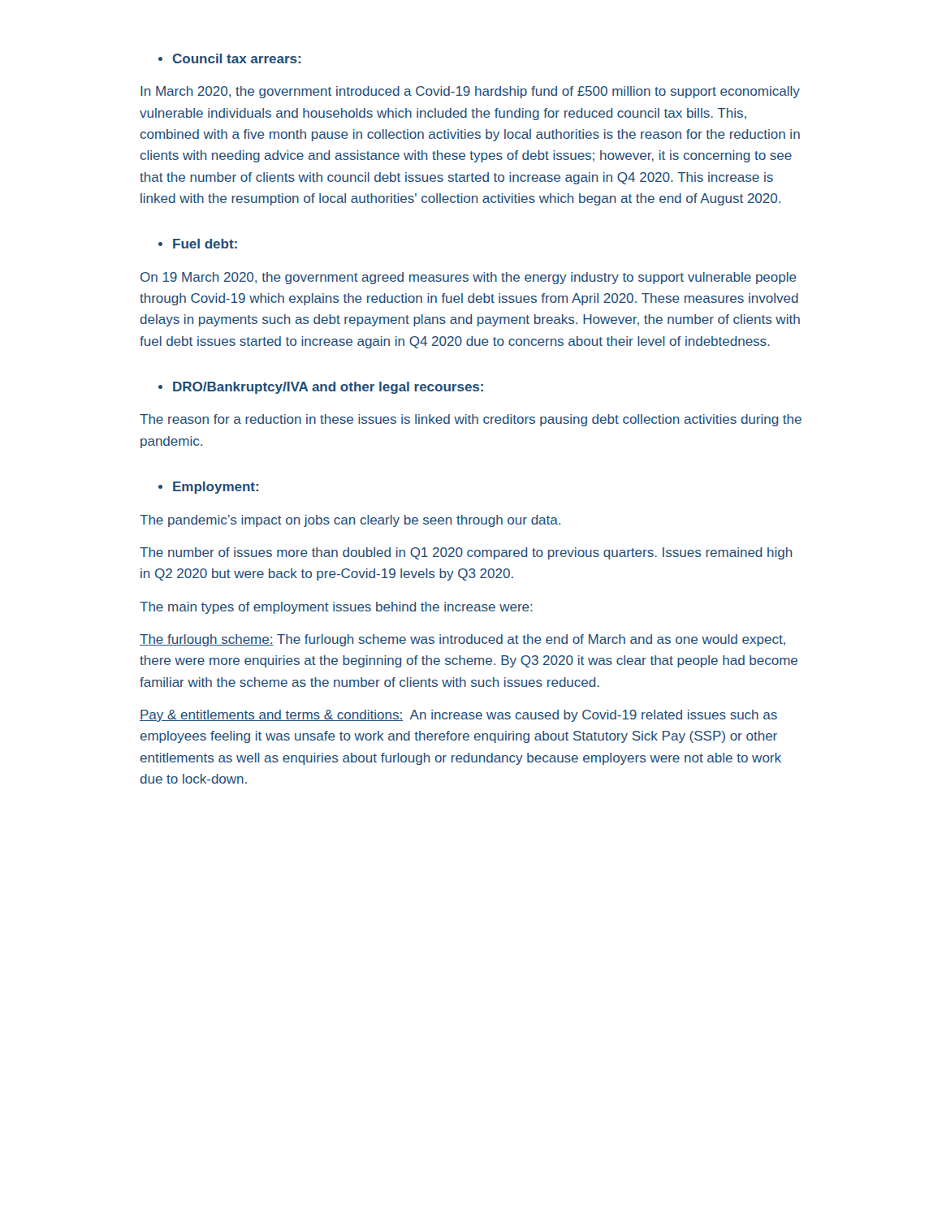Council tax arrears:
In March 2020, the government introduced a Covid-19 hardship fund of £500 million to support economically vulnerable individuals and households which included the funding for reduced council tax bills. This, combined with a five month pause in collection activities by local authorities is the reason for the reduction in clients with needing advice and assistance with these types of debt issues; however, it is concerning to see that the number of clients with council debt issues started to increase again in Q4 2020. This increase is linked with the resumption of local authorities' collection activities which began at the end of August 2020.
Fuel debt:
On 19 March 2020, the government agreed measures with the energy industry to support vulnerable people through Covid-19 which explains the reduction in fuel debt issues from April 2020. These measures involved delays in payments such as debt repayment plans and payment breaks. However, the number of clients with fuel debt issues started to increase again in Q4 2020 due to concerns about their level of indebtedness.
DRO/Bankruptcy/IVA and other legal recourses:
The reason for a reduction in these issues is linked with creditors pausing debt collection activities during the pandemic.
Employment:
The pandemic’s impact on jobs can clearly be seen through our data.
The number of issues more than doubled in Q1 2020 compared to previous quarters. Issues remained high in Q2 2020 but were back to pre-Covid-19 levels by Q3 2020.
The main types of employment issues behind the increase were:
The furlough scheme: The furlough scheme was introduced at the end of March and as one would expect, there were more enquiries at the beginning of the scheme. By Q3 2020 it was clear that people had become familiar with the scheme as the number of clients with such issues reduced.
Pay & entitlements and terms & conditions: An increase was caused by Covid-19 related issues such as employees feeling it was unsafe to work and therefore enquiring about Statutory Sick Pay (SSP) or other entitlements as well as enquiries about furlough or redundancy because employers were not able to work due to lock-down.